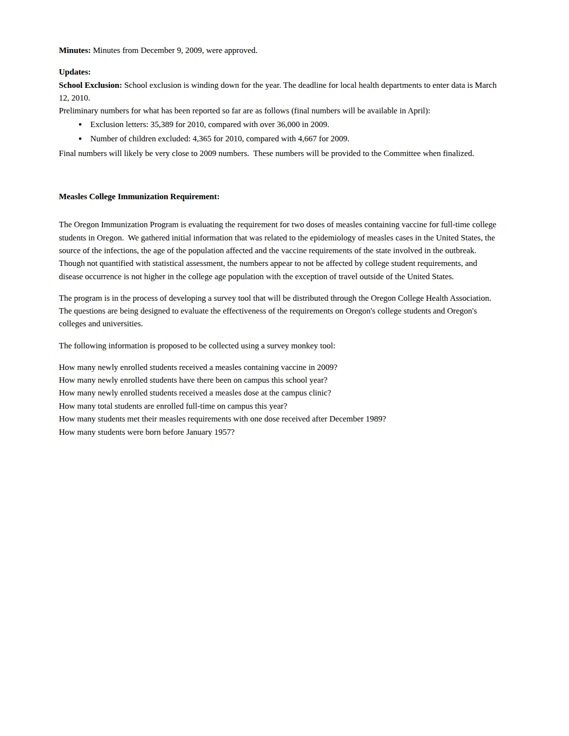Minutes: Minutes from December 9, 2009, were approved.
Updates:
School Exclusion: School exclusion is winding down for the year. The deadline for local health departments to enter data is March 12, 2010.
Preliminary numbers for what has been reported so far are as follows (final numbers will be available in April):
Exclusion letters: 35,389 for 2010, compared with over 36,000 in 2009.
Number of children excluded: 4,365 for 2010, compared with 4,667 for 2009.
Final numbers will likely be very close to 2009 numbers. These numbers will be provided to the Committee when finalized.
Measles College Immunization Requirement:
The Oregon Immunization Program is evaluating the requirement for two doses of measles containing vaccine for full-time college students in Oregon. We gathered initial information that was related to the epidemiology of measles cases in the United States, the source of the infections, the age of the population affected and the vaccine requirements of the state involved in the outbreak. Though not quantified with statistical assessment, the numbers appear to not be affected by college student requirements, and disease occurrence is not higher in the college age population with the exception of travel outside of the United States.
The program is in the process of developing a survey tool that will be distributed through the Oregon College Health Association. The questions are being designed to evaluate the effectiveness of the requirements on Oregon's college students and Oregon's colleges and universities.
The following information is proposed to be collected using a survey monkey tool:
How many newly enrolled students received a measles containing vaccine in 2009?
How many newly enrolled students have there been on campus this school year?
How many newly enrolled students received a measles dose at the campus clinic?
How many total students are enrolled full-time on campus this year?
How many students met their measles requirements with one dose received after December 1989?
How many students were born before January 1957?